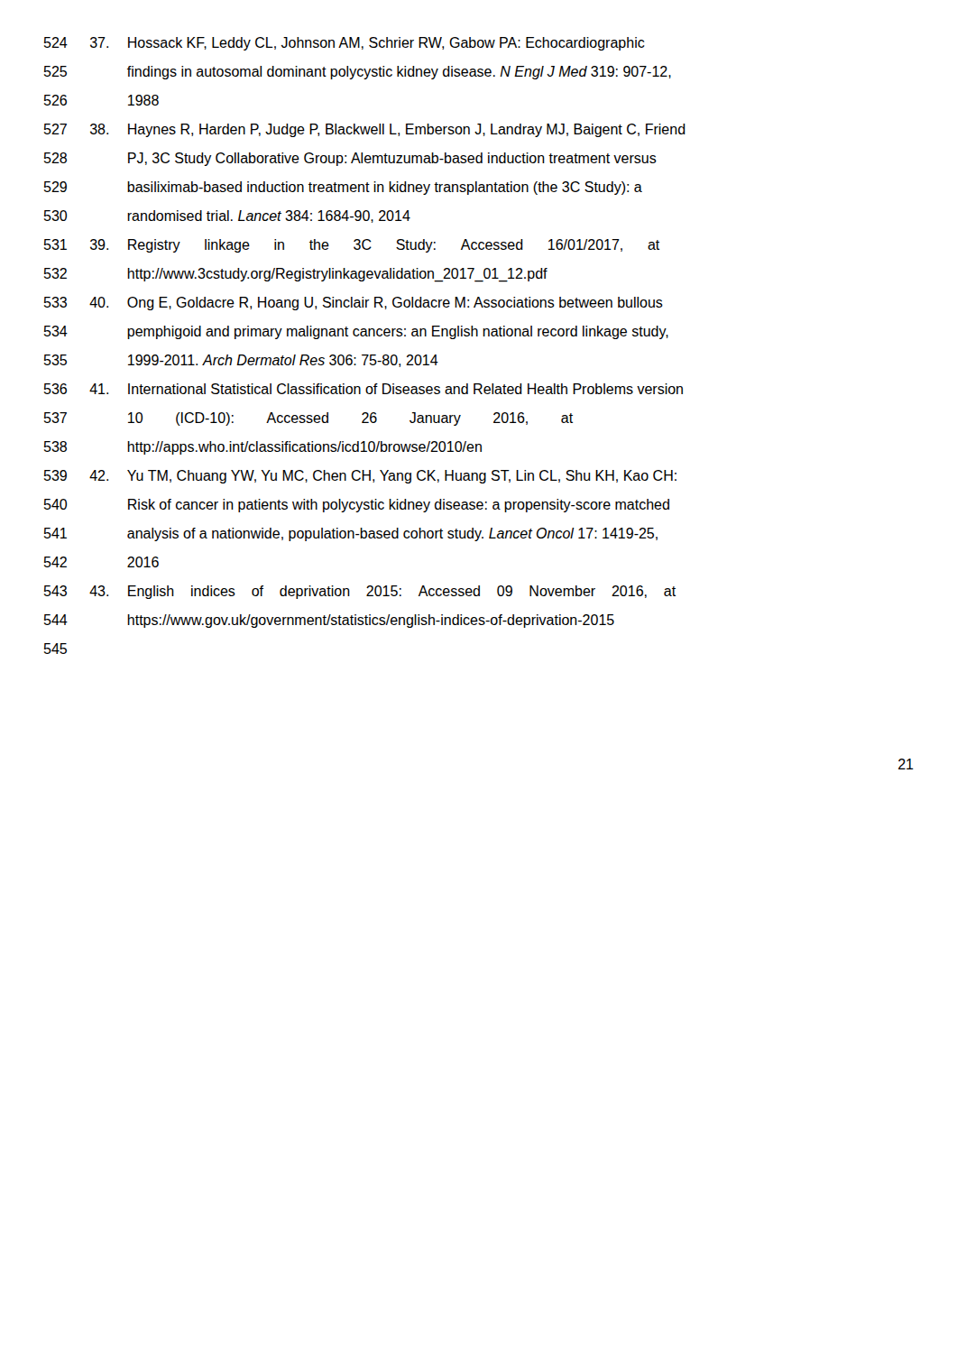52437. Hossack KF, Leddy CL, Johnson AM, Schrier RW, Gabow PA: Echocardiographic
525 findings in autosomal dominant polycystic kidney disease. N Engl J Med 319: 907-12,
526 1988
52738. Haynes R, Harden P, Judge P, Blackwell L, Emberson J, Landray MJ, Baigent C, Friend
528 PJ, 3C Study Collaborative Group: Alemtuzumab-based induction treatment versus
529 basiliximab-based induction treatment in kidney transplantation (the 3C Study): a
530 randomised trial. Lancet 384: 1684-90, 2014
53139. Registry linkage in the 3C Study: Accessed 16/01/2017, at
532 http://www.3cstudy.org/Registrylinkagevalidation_2017_01_12.pdf
53340. Ong E, Goldacre R, Hoang U, Sinclair R, Goldacre M: Associations between bullous
534 pemphigoid and primary malignant cancers: an English national record linkage study,
535 1999-2011. Arch Dermatol Res 306: 75-80, 2014
53641. International Statistical Classification of Diseases and Related Health Problems version
537 10 (ICD-10): Accessed 26 January 2016, at
538 http://apps.who.int/classifications/icd10/browse/2010/en
53942. Yu TM, Chuang YW, Yu MC, Chen CH, Yang CK, Huang ST, Lin CL, Shu KH, Kao CH:
540 Risk of cancer in patients with polycystic kidney disease: a propensity-score matched
541 analysis of a nationwide, population-based cohort study. Lancet Oncol 17: 1419-25,
542 2016
54343. English indices of deprivation 2015: Accessed 09 November 2016, at
544 https://www.gov.uk/government/statistics/english-indices-of-deprivation-2015
545
21